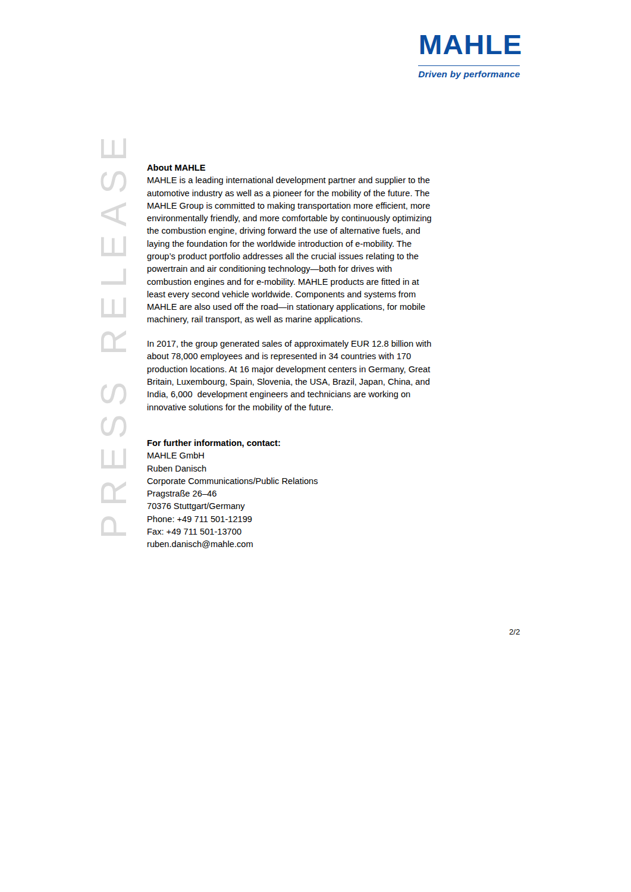MAHLE
Driven by performance
PRESS RELEASE
About MAHLE
MAHLE is a leading international development partner and supplier to the automotive industry as well as a pioneer for the mobility of the future. The MAHLE Group is committed to making transportation more efficient, more environmentally friendly, and more comfortable by continuously optimizing the combustion engine, driving forward the use of alternative fuels, and laying the foundation for the worldwide introduction of e-mobility. The group’s product portfolio addresses all the crucial issues relating to the powertrain and air conditioning technology—both for drives with combustion engines and for e-mobility. MAHLE products are fitted in at least every second vehicle worldwide. Components and systems from MAHLE are also used off the road—in stationary applications, for mobile machinery, rail transport, as well as marine applications.
In 2017, the group generated sales of approximately EUR 12.8 billion with about 78,000 employees and is represented in 34 countries with 170 production locations. At 16 major development centers in Germany, Great Britain, Luxembourg, Spain, Slovenia, the USA, Brazil, Japan, China, and India, 6,000 development engineers and technicians are working on innovative solutions for the mobility of the future.
For further information, contact:
MAHLE GmbH
Ruben Danisch
Corporate Communications/Public Relations
Pragstraße 26–46
70376 Stuttgart/Germany
Phone: +49 711 501-12199
Fax: +49 711 501-13700
ruben.danisch@mahle.com
2/2